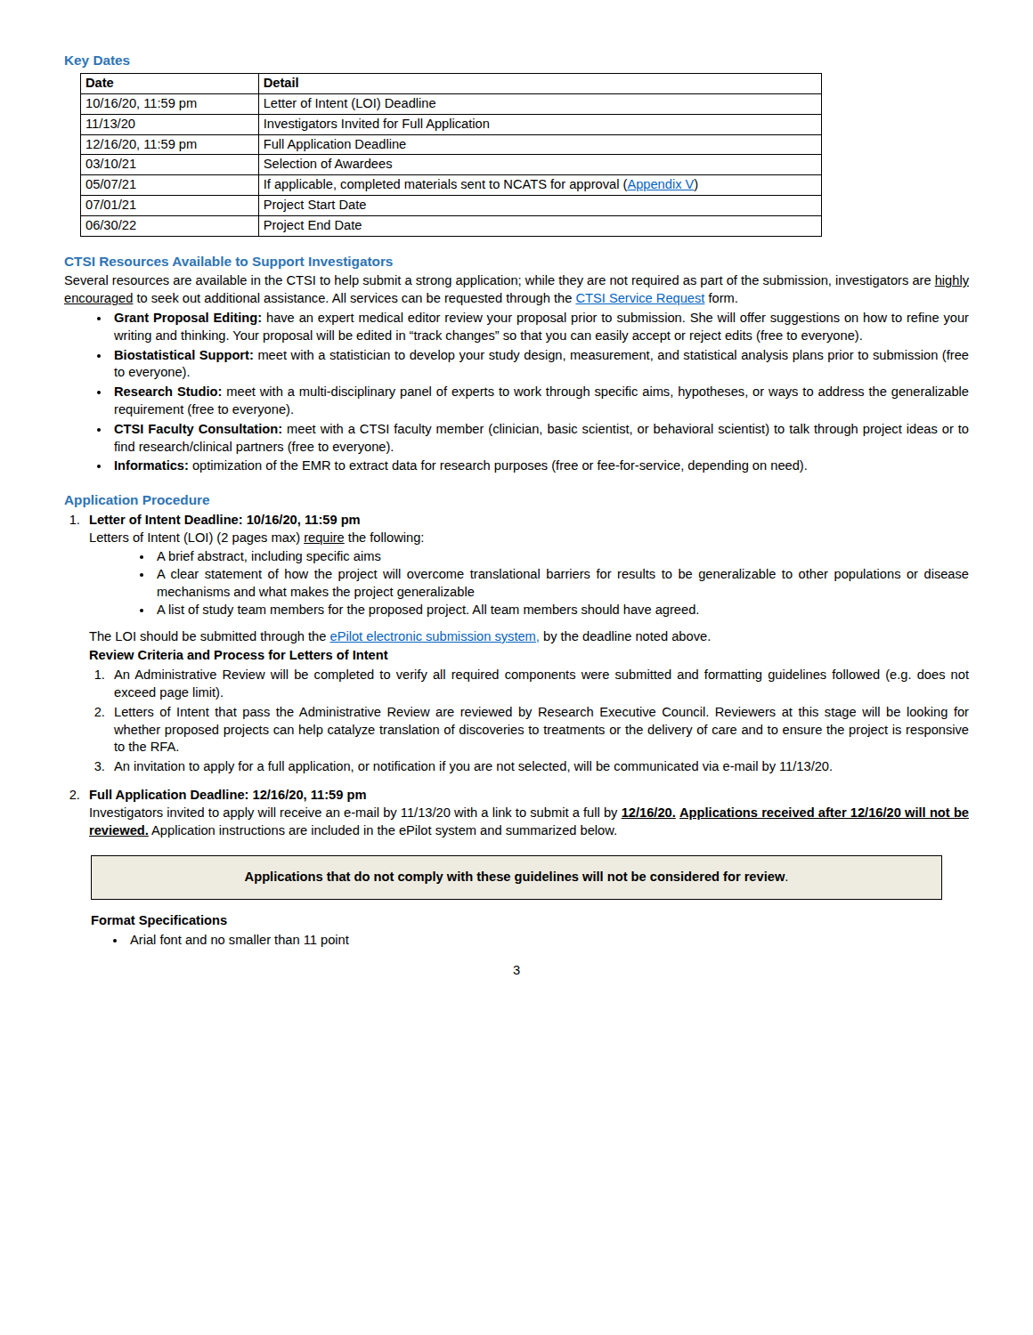Key Dates
| Date | Detail |
| --- | --- |
| 10/16/20, 11:59 pm | Letter of Intent (LOI) Deadline |
| 11/13/20 | Investigators Invited for Full Application |
| 12/16/20, 11:59 pm | Full Application Deadline |
| 03/10/21 | Selection of Awardees |
| 05/07/21 | If applicable, completed materials sent to NCATS for approval ( Appendix V ) |
| 07/01/21 | Project Start Date |
| 06/30/22 | Project End Date |
CTSI Resources Available to Support Investigators
Several resources are available in the CTSI to help submit a strong application; while they are not required as part of the submission, investigators are highly encouraged to seek out additional assistance. All services can be requested through the CTSI Service Request form.
Grant Proposal Editing: have an expert medical editor review your proposal prior to submission. She will offer suggestions on how to refine your writing and thinking. Your proposal will be edited in “track changes” so that you can easily accept or reject edits (free to everyone).
Biostatistical Support: meet with a statistician to develop your study design, measurement, and statistical analysis plans prior to submission (free to everyone).
Research Studio: meet with a multi-disciplinary panel of experts to work through specific aims, hypotheses, or ways to address the generalizable requirement (free to everyone).
CTSI Faculty Consultation: meet with a CTSI faculty member (clinician, basic scientist, or behavioral scientist) to talk through project ideas or to find research/clinical partners (free to everyone).
Informatics: optimization of the EMR to extract data for research purposes (free or fee-for-service, depending on need).
Application Procedure
Letter of Intent Deadline: 10/16/20, 11:59 pm
Letters of Intent (LOI) (2 pages max) require the following:
A brief abstract, including specific aims
A clear statement of how the project will overcome translational barriers for results to be generalizable to other populations or disease mechanisms and what makes the project generalizable
A list of study team members for the proposed project. All team members should have agreed.
The LOI should be submitted through the ePilot electronic submission system, by the deadline noted above.
Review Criteria and Process for Letters of Intent
An Administrative Review will be completed to verify all required components were submitted and formatting guidelines followed (e.g. does not exceed page limit).
Letters of Intent that pass the Administrative Review are reviewed by Research Executive Council. Reviewers at this stage will be looking for whether proposed projects can help catalyze translation of discoveries to treatments or the delivery of care and to ensure the project is responsive to the RFA.
An invitation to apply for a full application, or notification if you are not selected, will be communicated via e-mail by 11/13/20.
Full Application Deadline: 12/16/20, 11:59 pm
Investigators invited to apply will receive an e-mail by 11/13/20 with a link to submit a full by 12/16/20. Applications received after 12/16/20 will not be reviewed. Application instructions are included in the ePilot system and summarized below.
Applications that do not comply with these guidelines will not be considered for review.
Format Specifications
Arial font and no smaller than 11 point
3